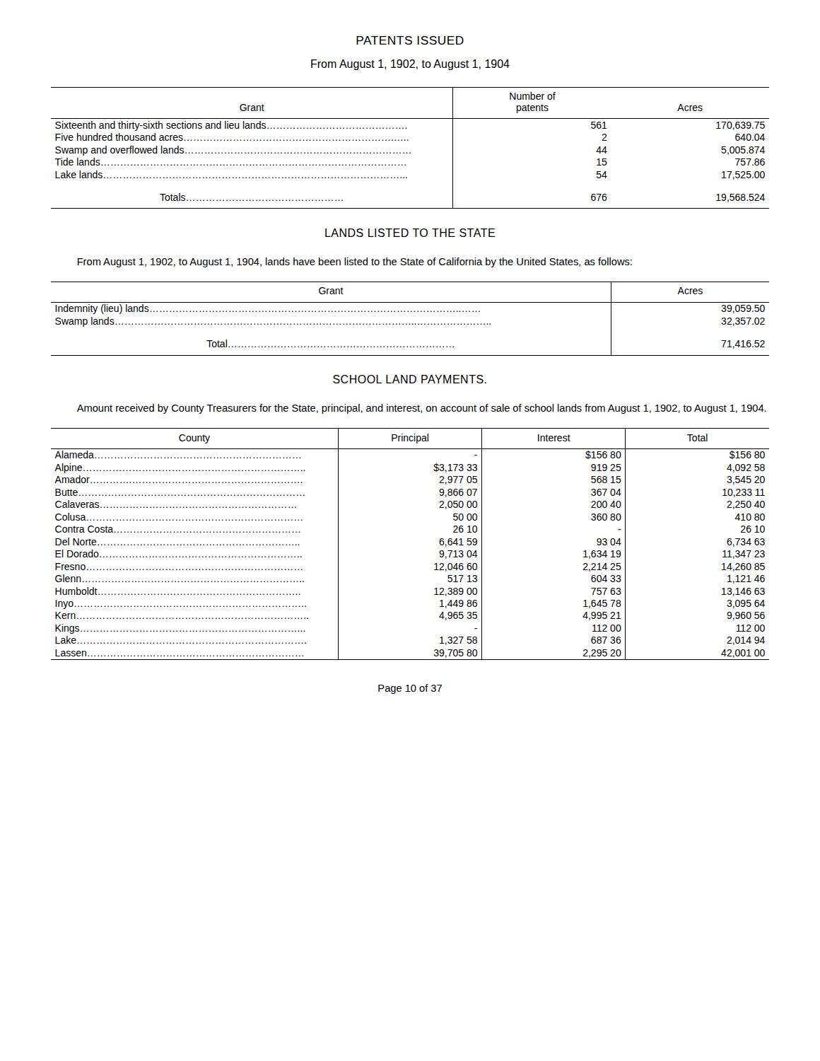PATENTS ISSUED
From August 1, 1902, to August 1, 1904
| Grant | Number of patents | Acres |
| --- | --- | --- |
| Sixteenth and thirty-sixth sections and lieu lands……………………………………. | 561 | 170,639.75 |
| Five hundred thousand acres……………………………………………………….….. | 2 | 640.04 |
| Swamp and overflowed lands…………………………………………………………… | 44 | 5,005.874 |
| Tide lands………………………………………………………………………………… | 15 | 757.86 |
| Lake lands………………………………………………………………………………... | 54 | 17,525.00 |
| Totals………………………………………… | 676 | 19,568.524 |
LANDS LISTED TO THE STATE
From August 1, 1902, to August 1, 1904, lands have been listed to the State of California by the United States, as follows:
| Grant | Acres |
| --- | --- |
| Indemnity (lieu) lands…………………………………………………………………………………..…… | 39,059.50 |
| Swamp lands………………………………………………………………………………..………………….. | 32,357.02 |
| Total…………………………………………………………… | 71,416.52 |
SCHOOL LAND PAYMENTS.
Amount received by County Treasurers for the State, principal, and interest, on account of sale of school lands from August 1, 1902, to August 1, 1904.
| County | Principal | Interest | Total |
| --- | --- | --- | --- |
| Alameda……………………………………………………… | - | $156 80 | $156 80 |
| Alpine………………………………………………………….. | $3,173 33 | 919 25 | 4,092 58 |
| Amador………….……………………………………………. | 2,977 05 | 568 15 | 3,545 20 |
| Butte…………………………………………………………… | 9,866 07 | 367 04 | 10,233 11 |
| Calaveras…………………………………………………… | 2,050 00 | 200 40 | 2,250 40 |
| Colusa………………………………………………………… | 50 00 | 360 80 | 410 80 |
| Contra Costa………………………………………………… | 26 10 | - | 26 10 |
| Del Norte…………………………………………………….. | 6,641 59 | 93 04 | 6,734 63 |
| El Dorado…………………………………………………….. | 9,713 04 | 1,634 19 | 11,347 23 |
| Fresno………………………………………………………… | 12,046 60 | 2,214 25 | 14,260 85 |
| Glenn………………………………………………………….. | 517 13 | 604 33 | 1,121 46 |
| Humboldt…………………………………………………….. | 12,389 00 | 757 63 | 13,146 63 |
| Inyo…………………………………………………………….. | 1,449 86 | 1,645 78 | 3,095 64 |
| Kern…………………………………………………………….. | 4,965 35 | 4,995 21 | 9,960 56 |
| Kings…………………………………………………………... | - | 112 00 | 112 00 |
| Lake……………………………………………………………. | 1,327 58 | 687 36 | 2,014 94 |
| Lassen………………………………………………………… | 39,705 80 | 2,295 20 | 42,001 00 |
Page 10 of 37